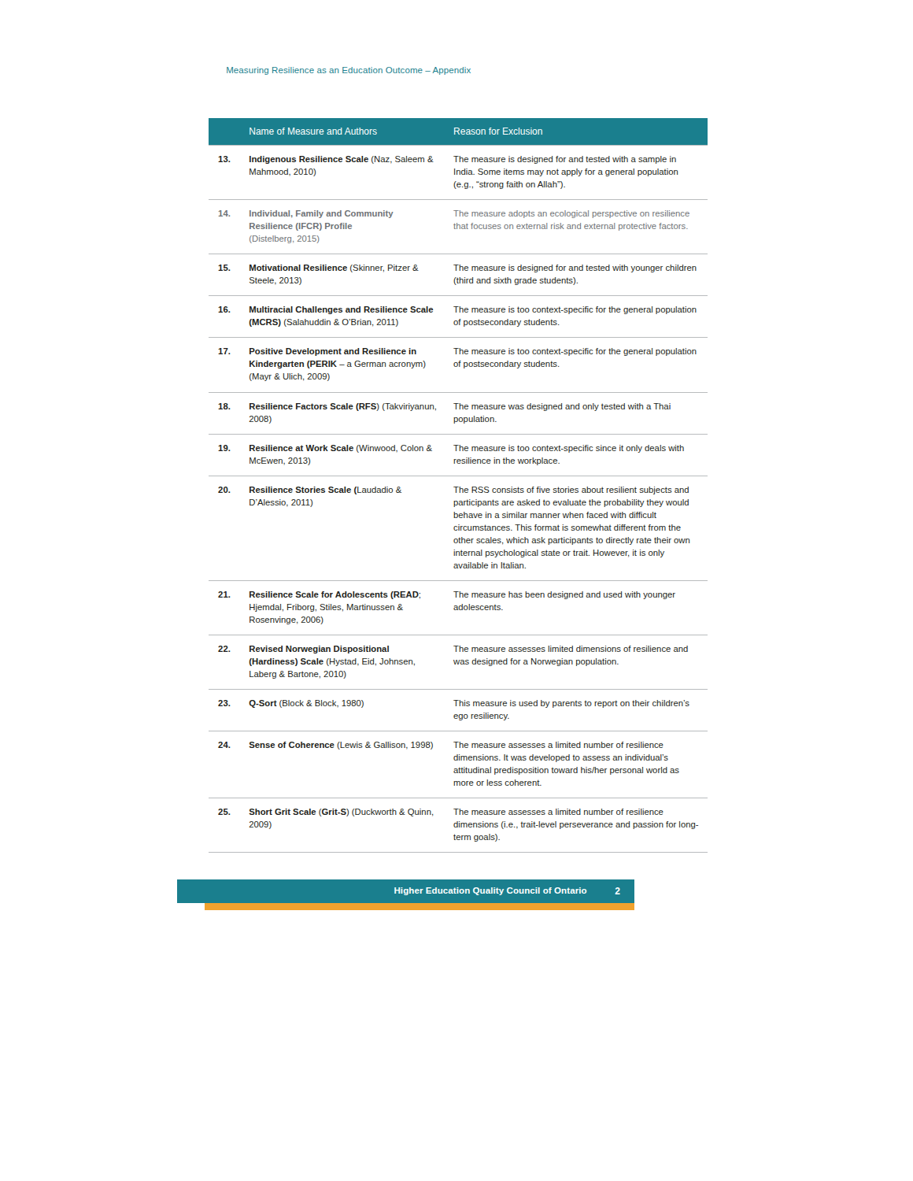Measuring Resilience as an Education Outcome – Appendix
| | Name of Measure and Authors | Reason for Exclusion |
| --- | --- | --- |
| 13. | Indigenous Resilience Scale (Naz, Saleem & Mahmood, 2010) | The measure is designed for and tested with a sample in India. Some items may not apply for a general population (e.g., “strong faith on Allah”). |
| 14. | Individual, Family and Community Resilience (IFCR) Profile (Distelberg, 2015) | The measure adopts an ecological perspective on resilience that focuses on external risk and external protective factors. |
| 15. | Motivational Resilience (Skinner, Pitzer & Steele, 2013) | The measure is designed for and tested with younger children (third and sixth grade students). |
| 16. | Multiracial Challenges and Resilience Scale (MCRS) (Salahuddin & O’Brian, 2011) | The measure is too context-specific for the general population of postsecondary students. |
| 17. | Positive Development and Resilience in Kindergarten (PERIK – a German acronym) (Mayr & Ulich, 2009) | The measure is too context-specific for the general population of postsecondary students. |
| 18. | Resilience Factors Scale (RFS ) (Takviriyanun, 2008) | The measure was designed and only tested with a Thai population. |
| 19. | Resilience at Work Scale (Winwood, Colon & McEwen, 2013) | The measure is too context-specific since it only deals with resilience in the workplace. |
| 20. | Resilience Stories Scale ( Laudadio & D’Alessio, 2011) | The RSS consists of five stories about resilient subjects and participants are asked to evaluate the probability they would behave in a similar manner when faced with difficult circumstances. This format is somewhat different from the other scales, which ask participants to directly rate their own internal psychological state or trait. However, it is only available in Italian. |
| 21. | Resilience Scale for Adolescents (READ ; Hjemdal, Friborg, Stiles, Martinussen & Rosenvinge, 2006) | The measure has been designed and used with younger adolescents. |
| 22. | Revised Norwegian Dispositional (Hardiness) Scale (Hystad, Eid, Johnsen, Laberg & Bartone, 2010) | The measure assesses limited dimensions of resilience and was designed for a Norwegian population. |
| 23. | Q-Sort (Block & Block, 1980) | This measure is used by parents to report on their children’s ego resiliency. |
| 24. | Sense of Coherence (Lewis & Gallison, 1998) | The measure assesses a limited number of resilience dimensions. It was developed to assess an individual’s attitudinal predisposition toward his/her personal world as more or less coherent. |
| 25. | Short Grit Scale ( Grit-S ) (Duckworth & Quinn, 2009) | The measure assesses a limited number of resilience dimensions (i.e., trait-level perseverance and passion for long-term goals). |
Higher Education Quality Council of Ontario 2